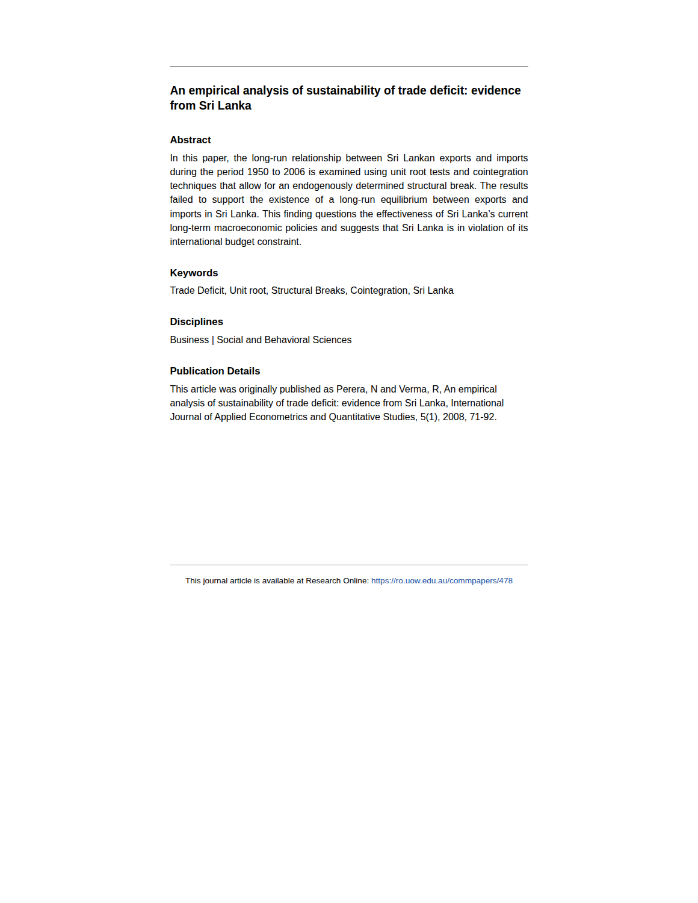An empirical analysis of sustainability of trade deficit: evidence from Sri Lanka
Abstract
In this paper, the long-run relationship between Sri Lankan exports and imports during the period 1950 to 2006 is examined using unit root tests and cointegration techniques that allow for an endogenously determined structural break. The results failed to support the existence of a long-run equilibrium between exports and imports in Sri Lanka. This finding questions the effectiveness of Sri Lanka’s current long-term macroeconomic policies and suggests that Sri Lanka is in violation of its international budget constraint.
Keywords
Trade Deficit, Unit root, Structural Breaks, Cointegration, Sri Lanka
Disciplines
Business | Social and Behavioral Sciences
Publication Details
This article was originally published as Perera, N and Verma, R, An empirical analysis of sustainability of trade deficit: evidence from Sri Lanka, International Journal of Applied Econometrics and Quantitative Studies, 5(1), 2008, 71-92.
This journal article is available at Research Online: https://ro.uow.edu.au/commpapers/478